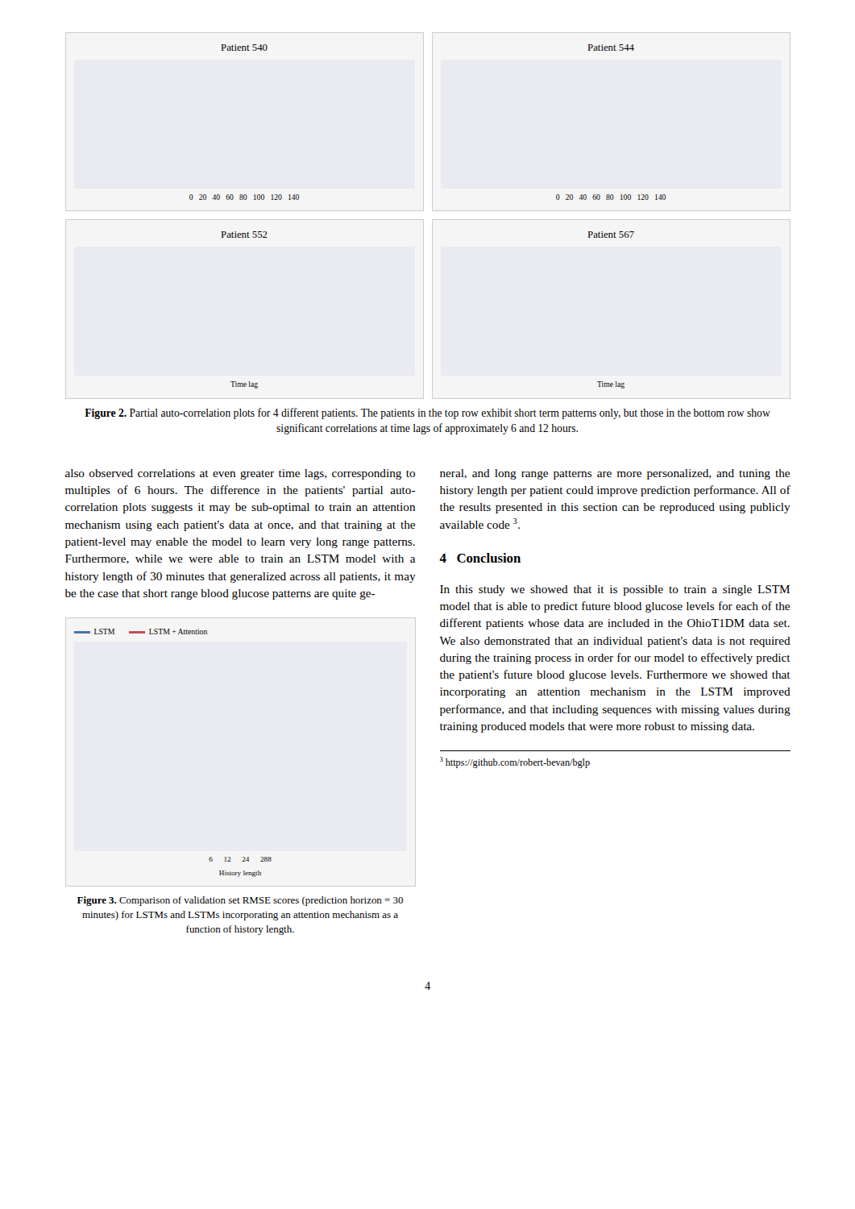Patient 540
0 20 40 60 80 100 120 140
Patient 544
0 20 40 60 80 100 120 140
Patient 552
Time lag
Patient 567
Time lag
Figure 2. Partial auto-correlation plots for 4 different patients. The patients in the top row exhibit short term patterns only, but those in the bottom row show significant correlations at time lags of approximately 6 and 12 hours.
also observed correlations at even greater time lags, corresponding to multiples of 6 hours. The difference in the patients' partial auto-correlation plots suggests it may be sub-optimal to train an attention mechanism using each patient's data at once, and that training at the patient-level may enable the model to learn very long range patterns. Furthermore, while we were able to train an LSTM model with a history length of 30 minutes that generalized across all patients, it may be the case that short range blood glucose patterns are quite ge-
LSTM LSTM + Attention
6 12 24 288
History length
Figure 3. Comparison of validation set RMSE scores (prediction horizon = 30 minutes) for LSTMs and LSTMs incorporating an attention mechanism as a function of history length.
neral, and long range patterns are more personalized, and tuning the history length per patient could improve prediction performance. All of the results presented in this section can be reproduced using publicly available code 3.
4 Conclusion
In this study we showed that it is possible to train a single LSTM model that is able to predict future blood glucose levels for each of the different patients whose data are included in the OhioT1DM data set. We also demonstrated that an individual patient's data is not required during the training process in order for our model to effectively predict the patient's future blood glucose levels. Furthermore we showed that incorporating an attention mechanism in the LSTM improved performance, and that including sequences with missing values during training produced models that were more robust to missing data.
3 https://github.com/robert-bevan/bglp
4